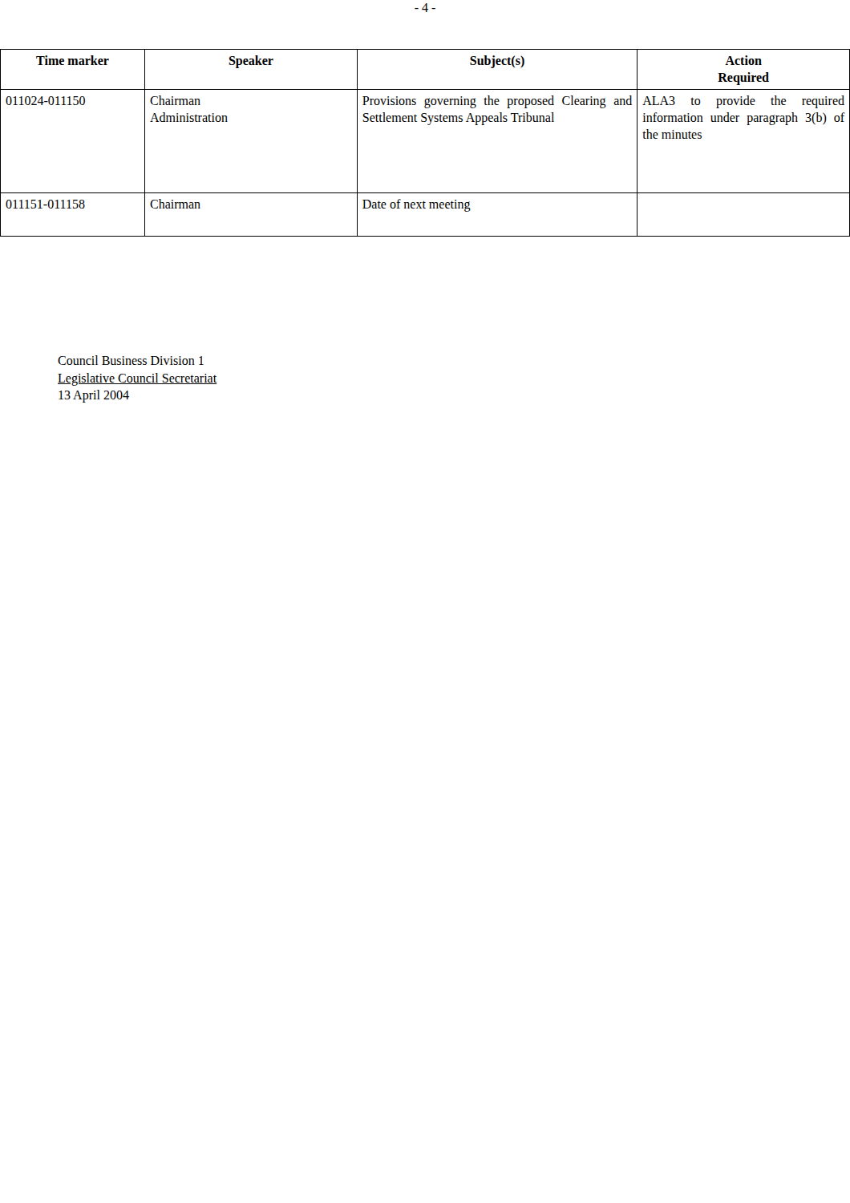- 4 -
| Time marker | Speaker | Subject(s) | Action Required |
| --- | --- | --- | --- |
| 011024-011150 | Chairman Administration | Provisions governing the proposed Clearing and Settlement Systems Appeals Tribunal | ALA3 to provide the required information under paragraph 3(b) of the minutes |
| 011151-011158 | Chairman | Date of next meeting | |
Council Business Division 1
Legislative Council Secretariat
13 April 2004